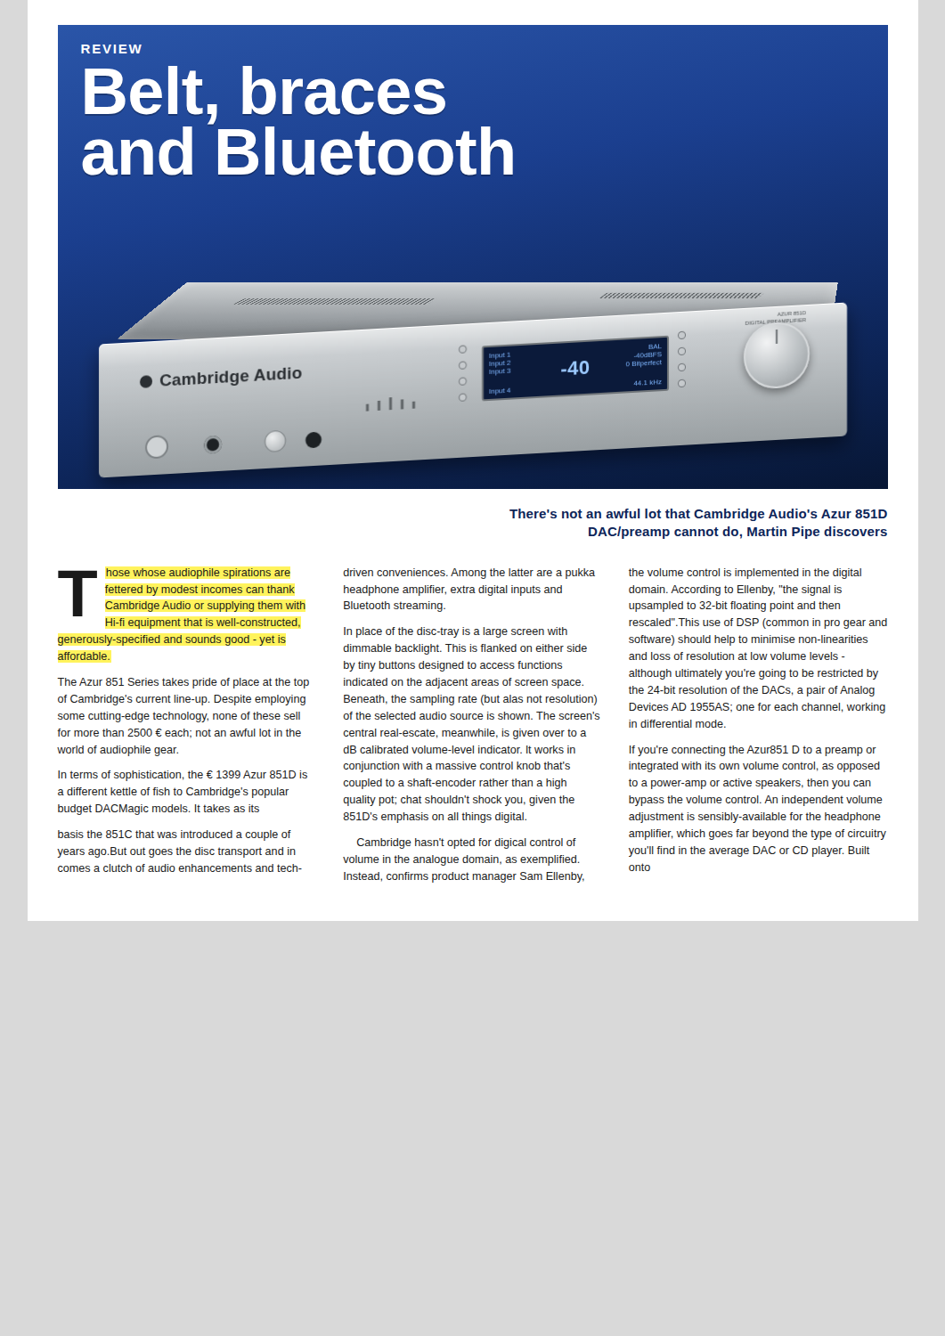Review
Belt, braces and Bluetooth
AZUR 851D
DIGITAL PREAMPLIFIER
Cambridge Audio
Input 1 BAL
Input 2-40dBFS
Input 30 Bitperfect
-40
Input 4
44.1 kHz
There's not an awful lot that Cambridge Audio's Azur 851D
DAC/preamp cannot do, Martin Pipe discovers
T hose whose audiophile spirations are fettered by modest incomes can thank Cambridge Audio or supplying them with Hi-fi equipment that is well-constructed, generously-specified and sounds good - yet is affordable.
The Azur 851 Series takes pride of place at the top of Cambridge's current line-up. Despite employing some cutting-edge technology, none of these sell for more than 2500 € each; not an awful lot in the world of audiophile gear.
In terms of sophistication, the € 1399 Azur 851D is a different kettle of fish to Cambridge's popular budget DACMagic models. It takes as its
basis the 851C that was introduced a couple of years ago.But out goes the disc transport and in comes a clutch of audio enhancements and tech-driven conveniences. Among the latter are a pukka headphone amplifier, extra digital inputs and Bluetooth streaming.
In place of the disc-tray is a large screen with dimmable backlight. This is flanked on either side by tiny buttons designed to access functions indicated on the adjacent areas of screen space. Beneath, the sampling rate (but alas not resolution) of the selected audio source is shown. The screen's central real-escate, meanwhile, is given over to a dB calibrated volume-level indicator. lt works in conjunction with a massive control knob that's coupled to a shaft-encoder rather than a high quality pot; chat shouldn't shock you, given the 851D's emphasis on all things digital.
Cambridge hasn't opted for digical control of volume in the analogue domain, as exemplified. Instead, confirms product manager Sam Ellenby, the volume control is implemented in the digital domain. According to Ellenby, "the signal is upsampled to 32-bit floating point and then rescaled".This use of DSP (common in pro gear and software) should help to minimise non-linearities and loss of resolution at low volume levels - although ultimately you're going to be restricted by the 24-bit resolution of the DACs, a pair of Analog Devices AD 1955AS; one for each channel, working in differential mode.
If you're connecting the Azur851 D to a preamp or integrated with its own volume control, as opposed to a power-amp or active speakers, then you can bypass the volume control. An independent volume adjustment is sensibly-available for the headphone amplifier, which goes far beyond the type of circuitry you'll find in the average DAC or CD player. Built onto